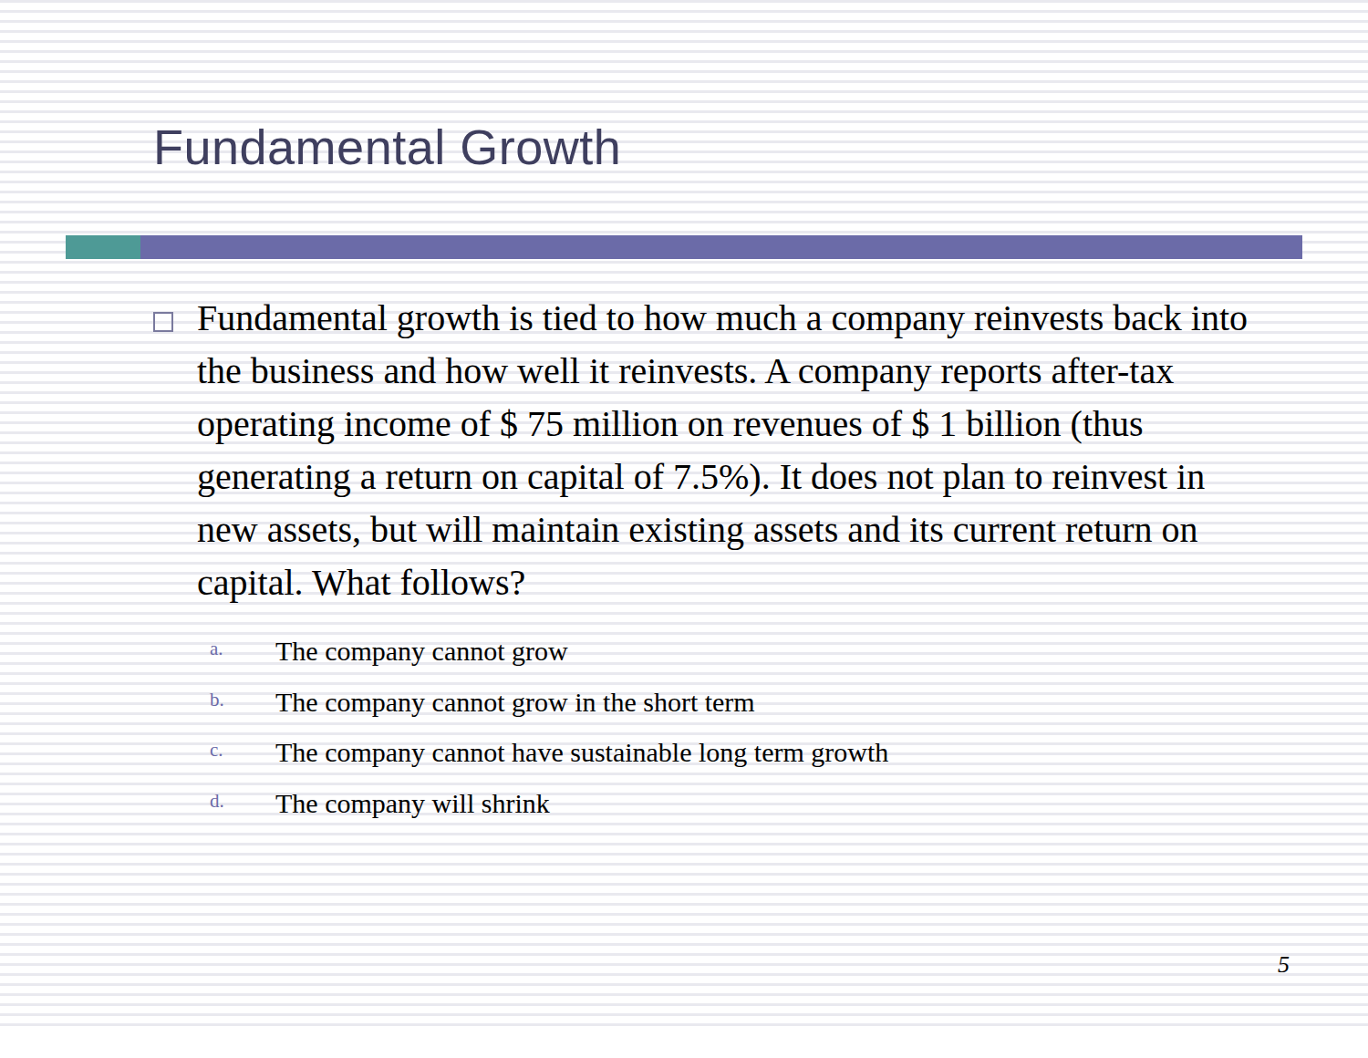Fundamental Growth
Fundamental growth is tied to how much a company reinvests back into the business and how well it reinvests. A company reports after-tax operating income of $ 75 million on revenues of $ 1 billion (thus generating a return on capital of 7.5%). It does not plan to reinvest in new assets, but will maintain existing assets and its current return on capital. What follows?
a. The company cannot grow
b. The company cannot grow in the short term
c. The company cannot have sustainable long term growth
d. The company will shrink
5